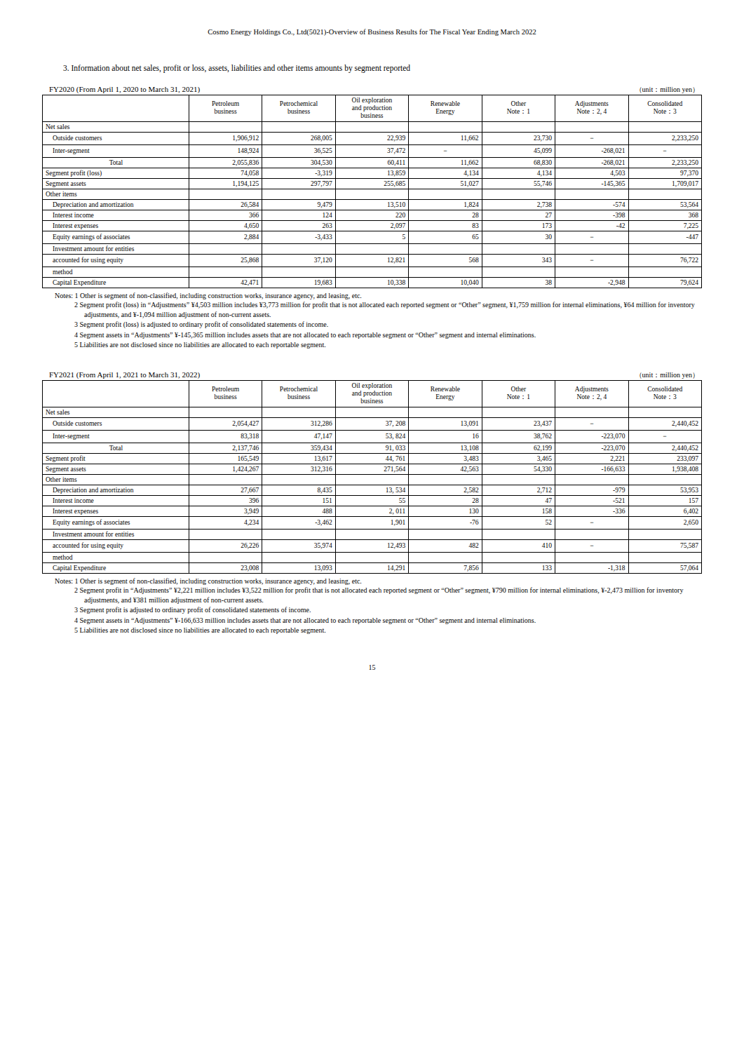Cosmo Energy Holdings Co., Ltd(5021)-Overview of Business Results for The Fiscal Year Ending March 2022
3. Information about net sales, profit or loss, assets, liabilities and other items amounts by segment reported
FY2020 (From April 1, 2020 to March 31, 2021) （unit：million yen）
| | Petroleum business | Petrochemical business | Oil exploration and production business | Renewable Energy | Other Note：1 | Adjustments Note：2, 4 | Consolidated Note：3 |
| --- | --- | --- | --- | --- | --- | --- | --- |
| Net sales | | | | | | | |
| Outside customers | 1,906,912 | 268,005 | 22,939 | 11,662 | 23,730 | － | 2,233,250 |
| Inter-segment | 148,924 | 36,525 | 37,472 | － | 45,099 | -268,021 | － |
| Total | 2,055,836 | 304,530 | 60,411 | 11,662 | 68,830 | -268,021 | 2,233,250 |
| Segment profit (loss) | 74,058 | -3,319 | 13,859 | 4,134 | 4,134 | 4,503 | 97,370 |
| Segment assets | 1,194,125 | 297,797 | 255,685 | 51,027 | 55,746 | -145,365 | 1,709,017 |
| Other items | | | | | | | |
| Depreciation and amortization | 26,584 | 9,479 | 13,510 | 1,824 | 2,738 | -574 | 53,564 |
| Interest income | 366 | 124 | 220 | 28 | 27 | -398 | 368 |
| Interest expenses | 4,650 | 263 | 2,097 | 83 | 173 | -42 | 7,225 |
| Equity earnings of associates | 2,884 | -3,433 | 5 | 65 | 30 | － | -447 |
| Investment amount for entities | | | | | | | |
| accounted for using equity | 25,868 | 37,120 | 12,821 | 568 | 343 | － | 76,722 |
| method | | | | | | | |
| Capital Expenditure | 42,471 | 19,683 | 10,338 | 10,040 | 38 | -2,948 | 79,624 |
Notes: 1 Other is segment of non-classified, including construction works, insurance agency, and leasing, etc.
2 Segment profit (loss) in “Adjustments” ¥4,503 million includes ¥3,773 million for profit that is not allocated each reported segment or “Other” segment, ¥1,759 million for internal eliminations, ¥64 million for inventory adjustments, and ¥-1,094 million adjustment of non-current assets.
3 Segment profit (loss) is adjusted to ordinary profit of consolidated statements of income.
4 Segment assets in “Adjustments” ¥-145,365 million includes assets that are not allocated to each reportable segment or “Other” segment and internal eliminations.
5 Liabilities are not disclosed since no liabilities are allocated to each reportable segment.
FY2021 (From April 1, 2021 to March 31, 2022) （unit：million yen）
| | Petroleum business | Petrochemical business | Oil exploration and production business | Renewable Energy | Other Note：1 | Adjustments Note：2, 4 | Consolidated Note：3 |
| --- | --- | --- | --- | --- | --- | --- | --- |
| Net sales | | | | | | | |
| Outside customers | 2,054,427 | 312,286 | 37, 208 | 13,091 | 23,437 | － | 2,440,452 |
| Inter-segment | 83,318 | 47,147 | 53, 824 | 16 | 38,762 | -223,070 | － |
| Total | 2,137,746 | 359,434 | 91, 033 | 13,108 | 62,199 | -223,070 | 2,440,452 |
| Segment profit | 165,549 | 13,617 | 44, 761 | 3,483 | 3,465 | 2,221 | 233,097 |
| Segment assets | 1,424,267 | 312,316 | 271,564 | 42,563 | 54,330 | -166,633 | 1,938,408 |
| Other items | | | | | | | |
| Depreciation and amortization | 27,667 | 8,435 | 13, 534 | 2,582 | 2,712 | -979 | 53,953 |
| Interest income | 396 | 151 | 55 | 28 | 47 | -521 | 157 |
| Interest expenses | 3,949 | 488 | 2, 011 | 130 | 158 | -336 | 6,402 |
| Equity earnings of associates | 4,234 | -3,462 | 1,901 | -76 | 52 | － | 2,650 |
| Investment amount for entities | | | | | | | |
| accounted for using equity | 26,226 | 35,974 | 12,493 | 482 | 410 | － | 75,587 |
| method | | | | | | | |
| Capital Expenditure | 23,008 | 13,093 | 14,291 | 7,856 | 133 | -1,318 | 57,064 |
Notes: 1 Other is segment of non-classified, including construction works, insurance agency, and leasing, etc.
2 Segment profit in “Adjustments” ¥2,221 million includes ¥3,522 million for profit that is not allocated each reported segment or “Other” segment, ¥790 million for internal eliminations, ¥-2,473 million for inventory adjustments, and ¥381 million adjustment of non-current assets.
3 Segment profit is adjusted to ordinary profit of consolidated statements of income.
4 Segment assets in “Adjustments” ¥-166,633 million includes assets that are not allocated to each reportable segment or “Other” segment and internal eliminations.
5 Liabilities are not disclosed since no liabilities are allocated to each reportable segment.
15